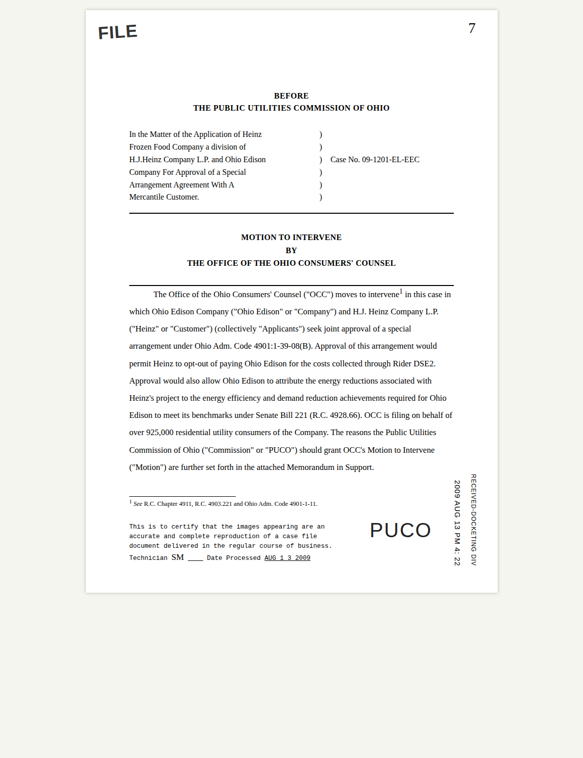FILE
7
BEFORE
THE PUBLIC UTILITIES COMMISSION OF OHIO
| In the Matter of the Application of Heinz | ) | |
| Frozen Food Company a division of | ) | |
| H.J.Heinz Company L.P. and Ohio Edison | ) | Case No. 09-1201-EL-EEC |
| Company For Approval of a Special | ) | |
| Arrangement Agreement With A | ) | |
| Mercantile Customer. | ) | |
MOTION TO INTERVENE
BY
THE OFFICE OF THE OHIO CONSUMERS' COUNSEL
The Office of the Ohio Consumers' Counsel ("OCC") moves to intervene1 in this case in which Ohio Edison Company ("Ohio Edison" or "Company") and H.J. Heinz Company L.P. ("Heinz" or "Customer") (collectively "Applicants") seek joint approval of a special arrangement under Ohio Adm. Code 4901:1-39-08(B). Approval of this arrangement would permit Heinz to opt-out of paying Ohio Edison for the costs collected through Rider DSE2. Approval would also allow Ohio Edison to attribute the energy reductions associated with Heinz's project to the energy efficiency and demand reduction achievements required for Ohio Edison to meet its benchmarks under Senate Bill 221 (R.C. 4928.66). OCC is filing on behalf of over 925,000 residential utility consumers of the Company. The reasons the Public Utilities Commission of Ohio ("Commission" or "PUCO") should grant OCC's Motion to Intervene ("Motion") are further set forth in the attached Memorandum in Support.
1 See R.C. Chapter 4911, R.C. 4903.221 and Ohio Adm. Code 4901-1-11.
This is to certify that the images appearing are an accurate and complete reproduction of a case file document delivered in the regular course of business.
Technician SM Date Processed AUG 1 3 2009
PUCO
2009 AUG 13 PM 4: 22
RECEIVED-DOCKETING DIV